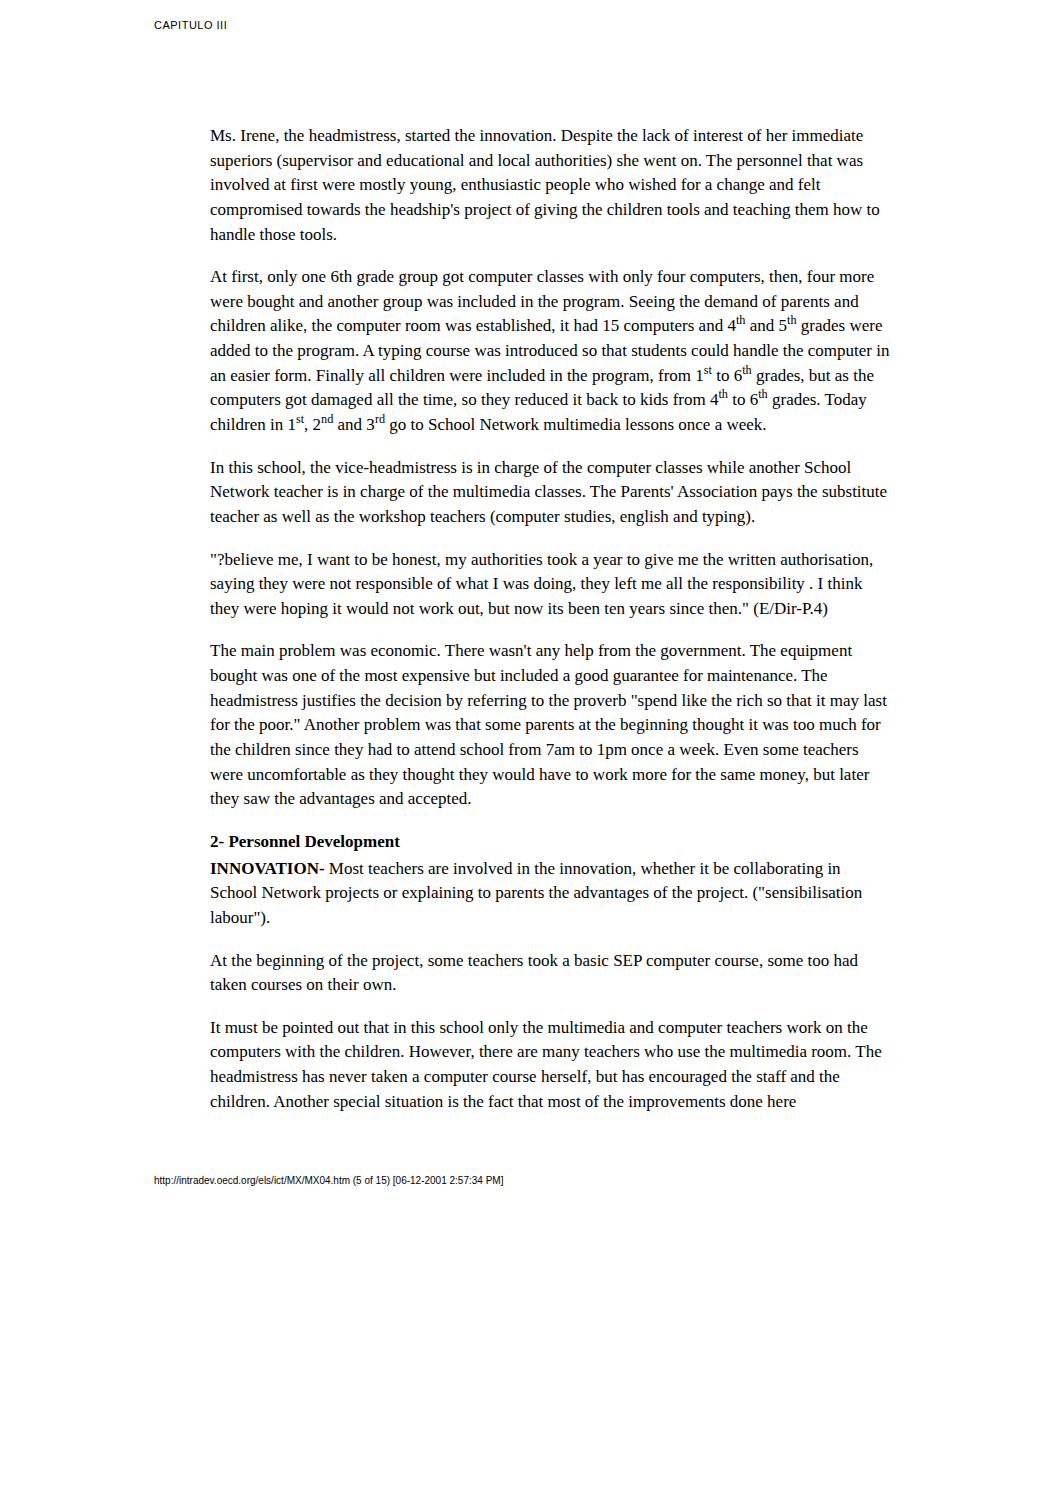CAPITULO III
Ms. Irene, the headmistress, started the innovation. Despite the lack of interest of her immediate superiors (supervisor and educational and local authorities) she went on. The personnel that was involved at first were mostly young, enthusiastic people who wished for a change and felt compromised towards the headship's project of giving the children tools and teaching them how to handle those tools.
At first, only one 6th grade group got computer classes with only four computers, then, four more were bought and another group was included in the program. Seeing the demand of parents and children alike, the computer room was established, it had 15 computers and 4th and 5th grades were added to the program. A typing course was introduced so that students could handle the computer in an easier form. Finally all children were included in the program, from 1st to 6th grades, but as the computers got damaged all the time, so they reduced it back to kids from 4th to 6th grades. Today children in 1st, 2nd and 3rd go to School Network multimedia lessons once a week.
In this school, the vice-headmistress is in charge of the computer classes while another School Network teacher is in charge of the multimedia classes. The Parents' Association pays the substitute teacher as well as the workshop teachers (computer studies, english and typing).
"?believe me, I want to be honest, my authorities took a year to give me the written authorisation, saying they were not responsible of what I was doing, they left me all the responsibility . I think they were hoping it would not work out, but now its been ten years since then." (E/Dir-P.4)
The main problem was economic. There wasn't any help from the government. The equipment bought was one of the most expensive but included a good guarantee for maintenance. The headmistress justifies the decision by referring to the proverb "spend like the rich so that it may last for the poor." Another problem was that some parents at the beginning thought it was too much for the children since they had to attend school from 7am to 1pm once a week. Even some teachers were uncomfortable as they thought they would have to work more for the same money, but later they saw the advantages and accepted.
2- Personnel Development
INNOVATION- Most teachers are involved in the innovation, whether it be collaborating in School Network projects or explaining to parents the advantages of the project. ("sensibilisation labour").
At the beginning of the project, some teachers took a basic SEP computer course, some too had taken courses on their own.
It must be pointed out that in this school only the multimedia and computer teachers work on the computers with the children. However, there are many teachers who use the multimedia room. The headmistress has never taken a computer course herself, but has encouraged the staff and the children. Another special situation is the fact that most of the improvements done here
http://intradev.oecd.org/els/ict/MX/MX04.htm (5 of 15) [06-12-2001 2:57:34 PM]